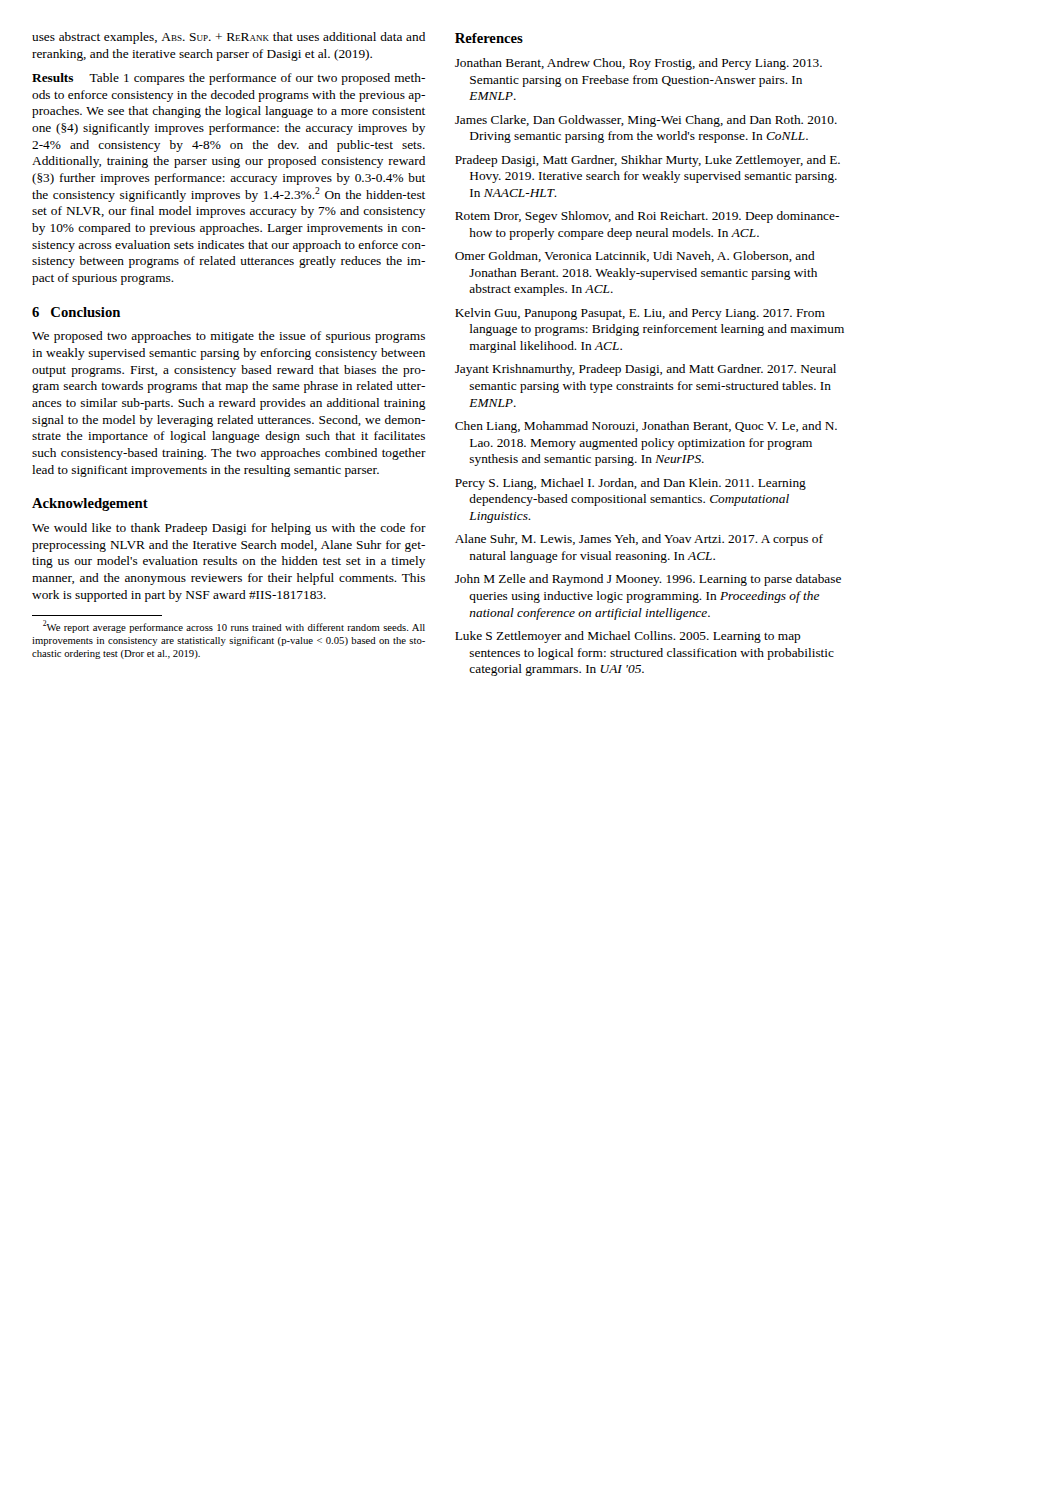uses abstract examples, Abs. Sup. + ReRank that uses additional data and reranking, and the iterative search parser of Dasigi et al. (2019).
Results Table 1 compares the performance of our two proposed methods to enforce consistency in the decoded programs with the previous approaches. We see that changing the logical language to a more consistent one (§4) significantly improves performance: the accuracy improves by 2-4% and consistency by 4-8% on the dev. and public-test sets. Additionally, training the parser using our proposed consistency reward (§3) further improves performance: accuracy improves by 0.3-0.4% but the consistency significantly improves by 1.4-2.3%.2 On the hidden-test set of NLVR, our final model improves accuracy by 7% and consistency by 10% compared to previous approaches. Larger improvements in consistency across evaluation sets indicates that our approach to enforce consistency between programs of related utterances greatly reduces the impact of spurious programs.
6 Conclusion
We proposed two approaches to mitigate the issue of spurious programs in weakly supervised semantic parsing by enforcing consistency between output programs. First, a consistency based reward that biases the program search towards programs that map the same phrase in related utterances to similar sub-parts. Such a reward provides an additional training signal to the model by leveraging related utterances. Second, we demonstrate the importance of logical language design such that it facilitates such consistency-based training. The two approaches combined together lead to significant improvements in the resulting semantic parser.
Acknowledgement
We would like to thank Pradeep Dasigi for helping us with the code for preprocessing NLVR and the Iterative Search model, Alane Suhr for getting us our model's evaluation results on the hidden test set in a timely manner, and the anonymous reviewers for their helpful comments. This work is supported in part by NSF award #IIS-1817183.
2We report average performance across 10 runs trained with different random seeds. All improvements in consistency are statistically significant (p-value < 0.05) based on the stochastic ordering test (Dror et al., 2019).
References
Jonathan Berant, Andrew Chou, Roy Frostig, and Percy Liang. 2013. Semantic parsing on Freebase from Question-Answer pairs. In EMNLP.
James Clarke, Dan Goldwasser, Ming-Wei Chang, and Dan Roth. 2010. Driving semantic parsing from the world's response. In CoNLL.
Pradeep Dasigi, Matt Gardner, Shikhar Murty, Luke Zettlemoyer, and E. Hovy. 2019. Iterative search for weakly supervised semantic parsing. In NAACL-HLT.
Rotem Dror, Segev Shlomov, and Roi Reichart. 2019. Deep dominance-how to properly compare deep neural models. In ACL.
Omer Goldman, Veronica Latcinnik, Udi Naveh, A. Globerson, and Jonathan Berant. 2018. Weakly-supervised semantic parsing with abstract examples. In ACL.
Kelvin Guu, Panupong Pasupat, E. Liu, and Percy Liang. 2017. From language to programs: Bridging reinforcement learning and maximum marginal likelihood. In ACL.
Jayant Krishnamurthy, Pradeep Dasigi, and Matt Gardner. 2017. Neural semantic parsing with type constraints for semi-structured tables. In EMNLP.
Chen Liang, Mohammad Norouzi, Jonathan Berant, Quoc V. Le, and N. Lao. 2018. Memory augmented policy optimization for program synthesis and semantic parsing. In NeurIPS.
Percy S. Liang, Michael I. Jordan, and Dan Klein. 2011. Learning dependency-based compositional semantics. Computational Linguistics.
Alane Suhr, M. Lewis, James Yeh, and Yoav Artzi. 2017. A corpus of natural language for visual reasoning. In ACL.
John M Zelle and Raymond J Mooney. 1996. Learning to parse database queries using inductive logic programming. In Proceedings of the national conference on artificial intelligence.
Luke S Zettlemoyer and Michael Collins. 2005. Learning to map sentences to logical form: structured classification with probabilistic categorial grammars. In UAI '05.